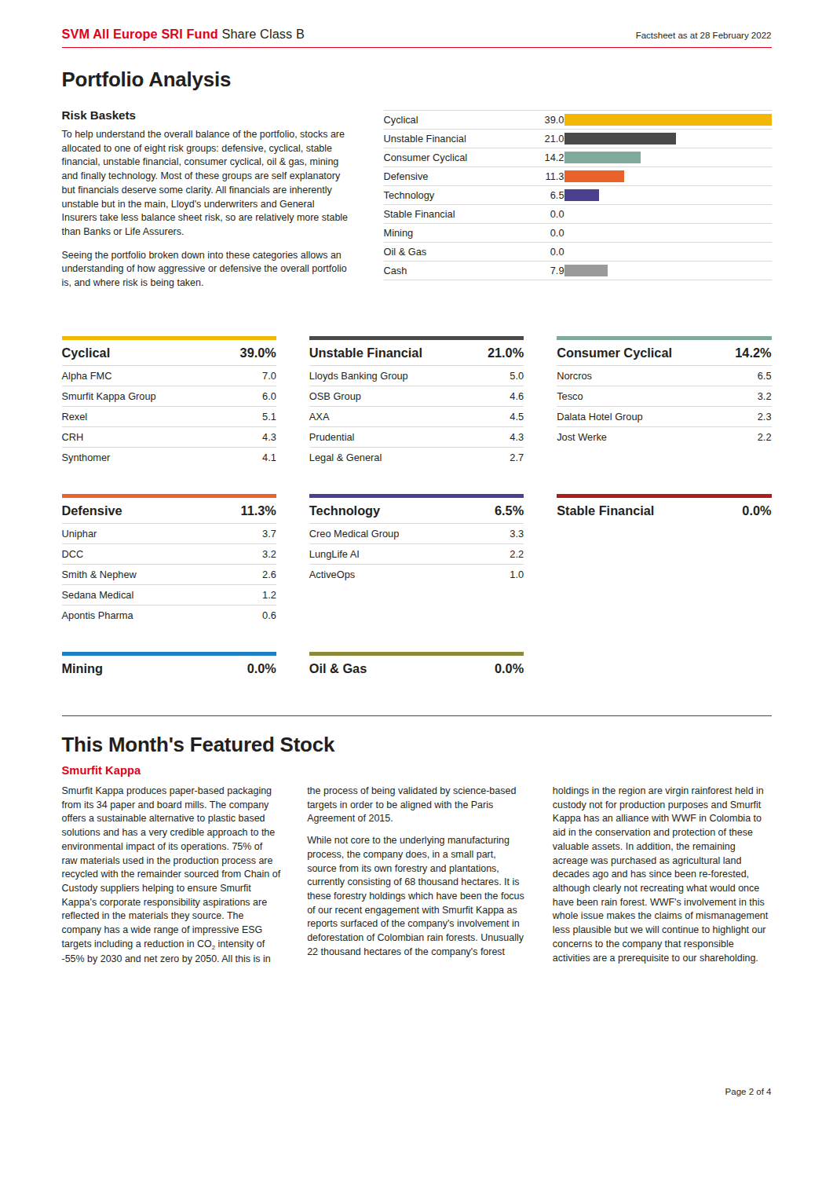SVM All Europe SRI Fund Share Class B
Factsheet as at 28 February 2022
Portfolio Analysis
Risk Baskets
To help understand the overall balance of the portfolio, stocks are allocated to one of eight risk groups: defensive, cyclical, stable financial, unstable financial, consumer cyclical, oil & gas, mining and finally technology. Most of these groups are self explanatory but financials deserve some clarity. All financials are inherently unstable but in the main, Lloyd's underwriters and General Insurers take less balance sheet risk, so are relatively more stable than Banks or Life Assurers.
Seeing the portfolio broken down into these categories allows an understanding of how aggressive or defensive the overall portfolio is, and where risk is being taken.
| Cyclical | 39.0 | |
| Unstable Financial | 21.0 | |
| Consumer Cyclical | 14.2 | |
| Defensive | 11.3 | |
| Technology | 6.5 | |
| Stable Financial | 0.0 | |
| Mining | 0.0 | |
| Oil & Gas | 0.0 | |
| Cash | 7.9 | |
Cyclical 39.0%
| Alpha FMC | 7.0 |
| Smurfit Kappa Group | 6.0 |
| Rexel | 5.1 |
| CRH | 4.3 |
| Synthomer | 4.1 |
Unstable Financial 21.0%
| Lloyds Banking Group | 5.0 |
| OSB Group | 4.6 |
| AXA | 4.5 |
| Prudential | 4.3 |
| Legal & General | 2.7 |
Consumer Cyclical 14.2%
| Norcros | 6.5 |
| Tesco | 3.2 |
| Dalata Hotel Group | 2.3 |
| Jost Werke | 2.2 |
Defensive 11.3%
| Uniphar | 3.7 |
| DCC | 3.2 |
| Smith & Nephew | 2.6 |
| Sedana Medical | 1.2 |
| Apontis Pharma | 0.6 |
Technology 6.5%
| Creo Medical Group | 3.3 |
| LungLife AI | 2.2 |
| ActiveOps | 1.0 |
Stable Financial 0.0%
Mining 0.0%
Oil & Gas 0.0%
This Month's Featured Stock
Smurfit Kappa
Smurfit Kappa produces paper-based packaging from its 34 paper and board mills. The company offers a sustainable alternative to plastic based solutions and has a very credible approach to the environmental impact of its operations. 75% of raw materials used in the production process are recycled with the remainder sourced from Chain of Custody suppliers helping to ensure Smurfit Kappa's corporate responsibility aspirations are reflected in the materials they source. The company has a wide range of impressive ESG targets including a reduction in CO2 intensity of -55% by 2030 and net zero by 2050. All this is in the process of being validated by science-based targets in order to be aligned with the Paris Agreement of 2015.
While not core to the underlying manufacturing process, the company does, in a small part, source from its own forestry and plantations, currently consisting of 68 thousand hectares. It is these forestry holdings which have been the focus of our recent engagement with Smurfit Kappa as reports surfaced of the company's involvement in deforestation of Colombian rain forests. Unusually 22 thousand hectares of the company's forest holdings in the region are virgin rainforest held in custody not for production purposes and Smurfit Kappa has an alliance with WWF in Colombia to aid in the conservation and protection of these valuable assets. In addition, the remaining acreage was purchased as agricultural land decades ago and has since been re-forested, although clearly not recreating what would once have been rain forest. WWF's involvement in this whole issue makes the claims of mismanagement less plausible but we will continue to highlight our concerns to the company that responsible activities are a prerequisite to our shareholding.
Page 2 of 4